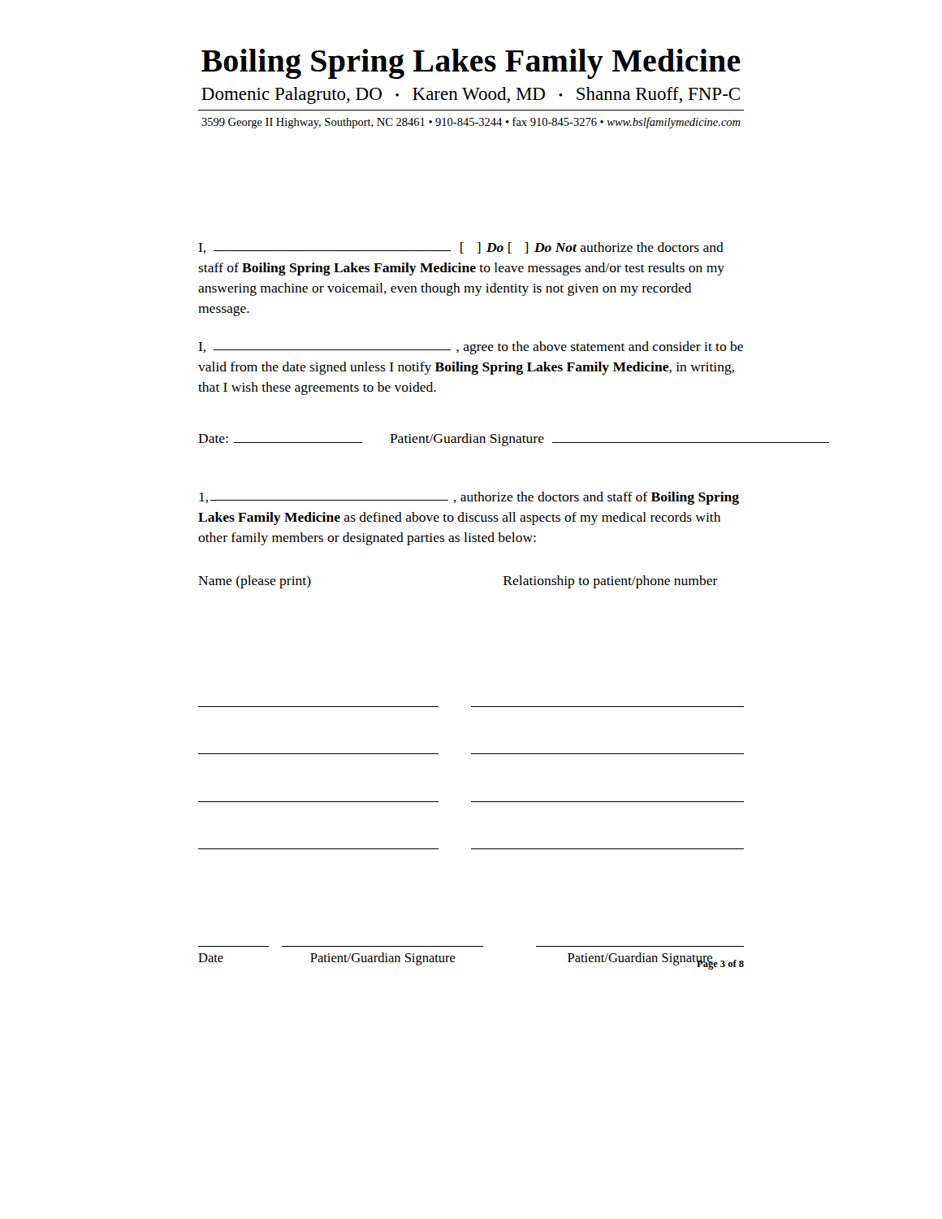Boiling Spring Lakes Family Medicine
Domenic Palagruto, DO • Karen Wood, MD • Shanna Ruoff, FNP-C
3599 George II Highway, Southport, NC 28461 • 910-845-3244 • fax 910-845-3276 • www.bslfamilymedicine.com
I, [ ] Do [ ] Do Not authorize the doctors and staff of Boiling Spring Lakes Family Medicine to leave messages and/or test results on my answering machine or voicemail, even though my identity is not given on my recorded message.
I, , agree to the above statement and consider it to be valid from the date signed unless I notify Boiling Spring Lakes Family Medicine, in writing, that I wish these agreements to be voided.
Date: Patient/Guardian Signature
1, , authorize the doctors and staff of Boiling Spring Lakes Family Medicine as defined above to discuss all aspects of my medical records with other family members or designated parties as listed below:
Name (please print)
Relationship to patient/phone number
| Date | | Patient/Guardian Signature | | Patient/Guardian Signature |
Page 3 of 8